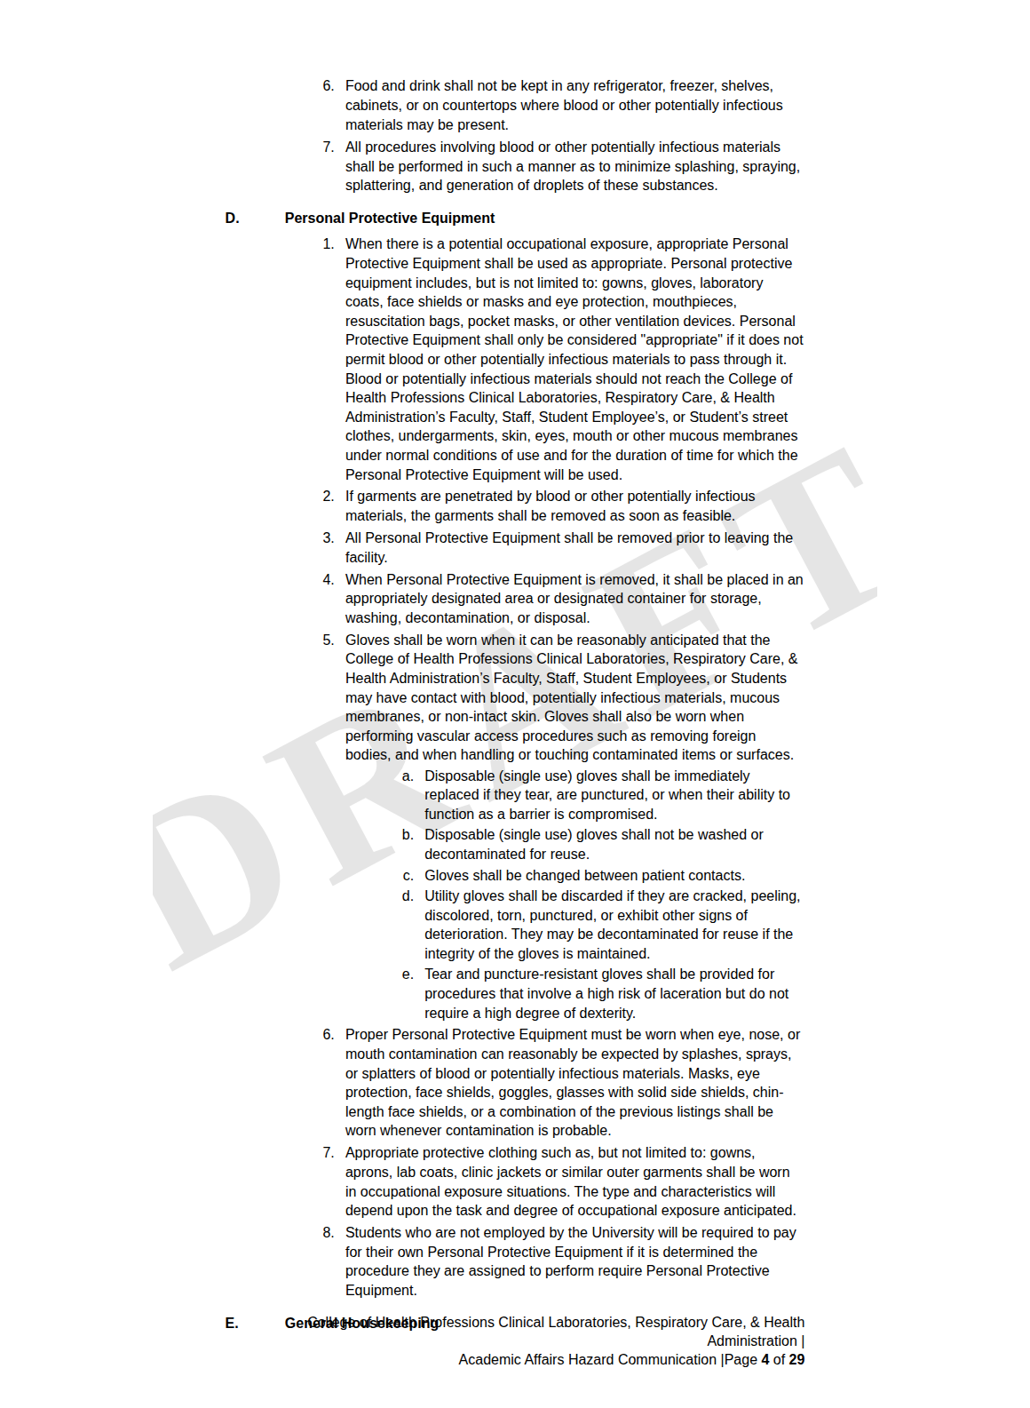DRAFT
Food and drink shall not be kept in any refrigerator, freezer, shelves, cabinets, or on countertops where blood or other potentially infectious materials may be present.
All procedures involving blood or other potentially infectious materials shall be performed in such a manner as to minimize splashing, spraying, splattering, and generation of droplets of these substances.
D. Personal Protective Equipment
When there is a potential occupational exposure, appropriate Personal Protective Equipment shall be used as appropriate. Personal protective equipment includes, but is not limited to: gowns, gloves, laboratory coats, face shields or masks and eye protection, mouthpieces, resuscitation bags, pocket masks, or other ventilation devices. Personal Protective Equipment shall only be considered "appropriate" if it does not permit blood or other potentially infectious materials to pass through it. Blood or potentially infectious materials should not reach the College of Health Professions Clinical Laboratories, Respiratory Care, & Health Administration’s Faculty, Staff, Student Employee’s, or Student’s street clothes, undergarments, skin, eyes, mouth or other mucous membranes under normal conditions of use and for the duration of time for which the Personal Protective Equipment will be used.
If garments are penetrated by blood or other potentially infectious materials, the garments shall be removed as soon as feasible.
All Personal Protective Equipment shall be removed prior to leaving the facility.
When Personal Protective Equipment is removed, it shall be placed in an appropriately designated area or designated container for storage, washing, decontamination, or disposal.
Gloves shall be worn when it can be reasonably anticipated that the College of Health Professions Clinical Laboratories, Respiratory Care, & Health Administration’s Faculty, Staff, Student Employees, or Students may have contact with blood, potentially infectious materials, mucous membranes, or non-intact skin. Gloves shall also be worn when performing vascular access procedures such as removing foreign bodies, and when handling or touching contaminated items or surfaces.
Disposable (single use) gloves shall be immediately replaced if they tear, are punctured, or when their ability to function as a barrier is compromised.
Disposable (single use) gloves shall not be washed or decontaminated for reuse.
Gloves shall be changed between patient contacts.
Utility gloves shall be discarded if they are cracked, peeling, discolored, torn, punctured, or exhibit other signs of deterioration. They may be decontaminated for reuse if the integrity of the gloves is maintained.
Tear and puncture-resistant gloves shall be provided for procedures that involve a high risk of laceration but do not require a high degree of dexterity.
Proper Personal Protective Equipment must be worn when eye, nose, or mouth contamination can reasonably be expected by splashes, sprays, or splatters of blood or potentially infectious materials. Masks, eye protection, face shields, goggles, glasses with solid side shields, chin- length face shields, or a combination of the previous listings shall be worn whenever contamination is probable.
Appropriate protective clothing such as, but not limited to: gowns, aprons, lab coats, clinic jackets or similar outer garments shall be worn in occupational exposure situations. The type and characteristics will depend upon the task and degree of occupational exposure anticipated.
Students who are not employed by the University will be required to pay for their own Personal Protective Equipment if it is determined the procedure they are assigned to perform require Personal Protective Equipment.
E. General Housekeeping
College of Health Professions Clinical Laboratories, Respiratory Care, & Health Administration | Academic Affairs Hazard Communication |Page 4 of 29